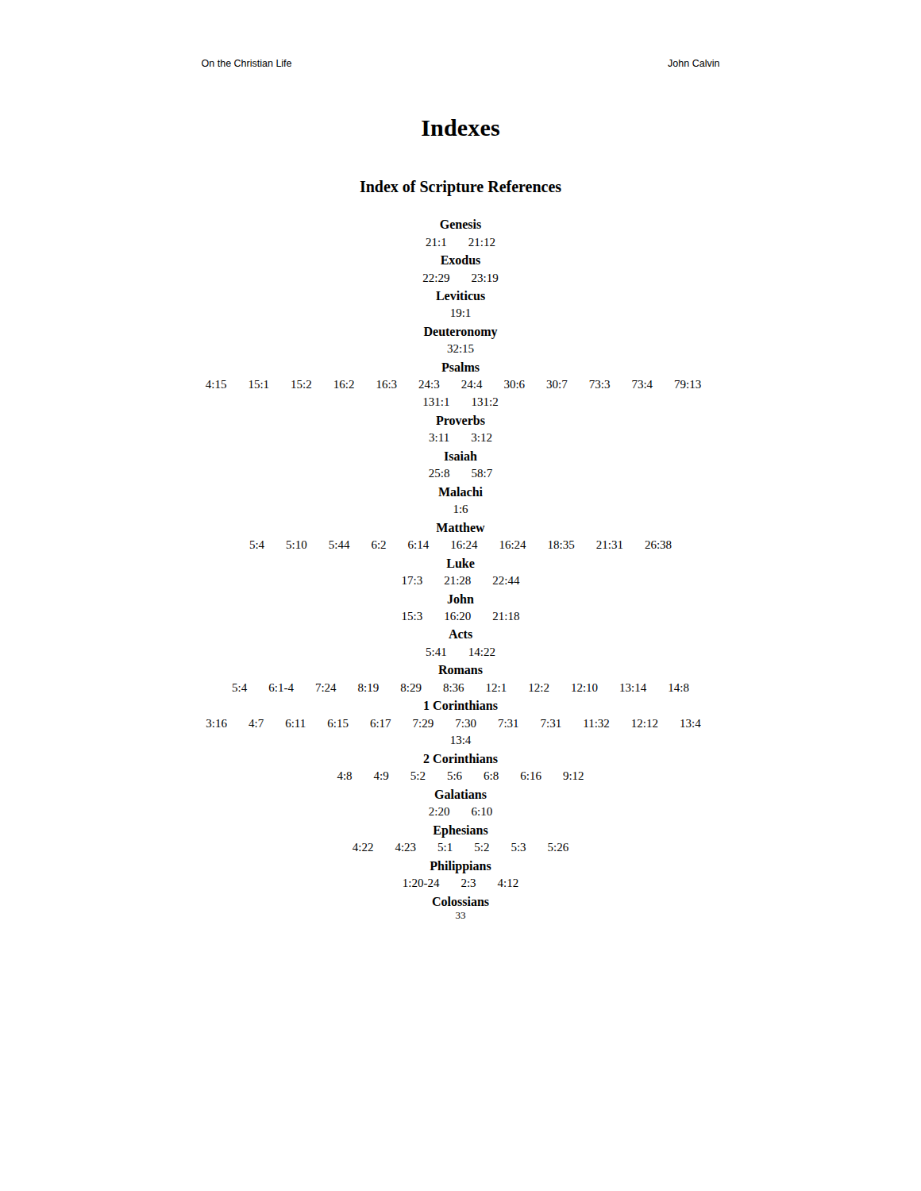On the Christian Life John Calvin
Indexes
Index of Scripture References
Genesis
21:1 21:12
Exodus
22:29 23:19
Leviticus
19:1
Deuteronomy
32:15
Psalms
4:15 15:1 15:2 16:2 16:3 24:3 24:4 30:6 30:7 73:3 73:4 79:13 131:1 131:2
Proverbs
3:11 3:12
Isaiah
25:8 58:7
Malachi
1:6
Matthew
5:4 5:10 5:44 6:2 6:14 16:24 16:24 18:35 21:31 26:38
Luke
17:3 21:28 22:44
John
15:3 16:20 21:18
Acts
5:41 14:22
Romans
5:4 6:1-4 7:24 8:19 8:29 8:36 12:1 12:2 12:10 13:14 14:8
1 Corinthians
3:16 4:7 6:11 6:15 6:17 7:29 7:30 7:31 7:31 11:32 12:12 13:4 13:4
2 Corinthians
4:8 4:9 5:2 5:6 6:8 6:16 9:12
Galatians
2:20 6:10
Ephesians
4:22 4:23 5:1 5:2 5:3 5:26
Philippians
1:20-24 2:3 4:12
Colossians
33